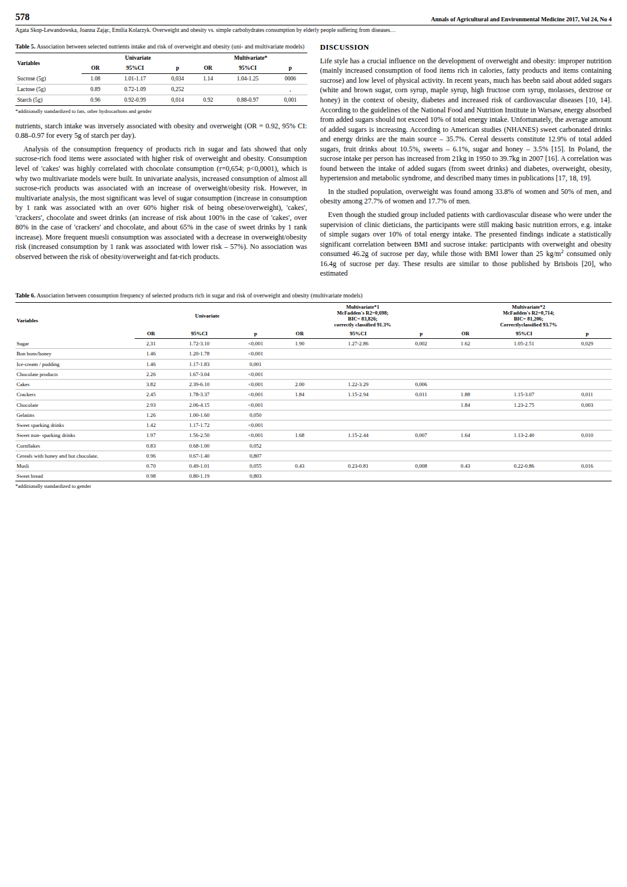578
Annals of Agricultural and Environmental Medicine 2017, Vol 24, No 4
Agata Skop-Lewandowska, Joanna Zając, Emilia Kolarzyk. Overweight and obesity vs. simple carbohydrates consumption by elderly people suffering from diseases…
Table 5. Association between selected nutrients intake and risk of overweight and obesity (uni- and multivariate models)
| Variables | Univariate | Multivariate* |
| --- | --- | --- |
| OR | 95%CI | p | OR | 95%CI | p |
| Sucrose (5g) | 1.08 | 1.01-1.17 | 0,034 | 1.14 | 1.04-1.25 | 0006 |
| Lactose (5g) | 0.89 | 0.72-1.09 | 0,252 | | | , |
| Starch (5g) | 0.96 | 0.92-0.99 | 0,014 | 0.92 | 0.88-0.97 | 0,001 |
*additionally standardized to fats, other hydrocarbons and gender
nutrients, starch intake was inversely associated with obesity and overweight (OR = 0.92, 95% CI: 0.88–0.97 for every 5g of starch per day).
Analysis of the consumption frequency of products rich in sugar and fats showed that only sucrose-rich food items were associated with higher risk of overweight and obesity. Consumption level of 'cakes' was highly correlated with chocolate consumption (r=0,654; p<0,0001), which is why two multivariate models were built. In univariate analysis, increased consumption of almost all sucrose-rich products was associated with an increase of overweight/obesity risk. However, in multivariate analysis, the most significant was level of sugar consumption (increase in consumption by 1 rank was associated with an over 60% higher risk of being obese/overweight), 'cakes', 'crackers', chocolate and sweet drinks (an increase of risk about 100% in the case of 'cakes', over 80% in the case of 'crackers' and chocolate, and about 65% in the case of sweet drinks by 1 rank increase). More frequent muesli consumption was associated with a decrease in overweight/obesity risk (increased consumption by 1 rank was associated with lower risk – 57%). No association was observed between the risk of obesity/overweight and fat-rich products.
DISCUSSION
Life style has a crucial influence on the development of overweight and obesity: improper nutrition (mainly increased consumption of food items rich in calories, fatty products and items containing sucrose) and low level of physical activity. In recent years, much has beebn said about added sugars (white and brown sugar, corn syrup, maple syrup, high fructose corn syrup, molasses, dextrose or honey) in the context of obesity, diabetes and increased risk of cardiovascular diseases [10, 14]. According to the guidelines of the National Food and Nutrition Institute in Warsaw, energy absorbed from added sugars should not exceed 10% of total energy intake. Unfortunately, the average amount of added sugars is increasing. According to American studies (NHANES) sweet carbonated drinks and energy drinks are the main source – 35.7%. Cereal desserts constitute 12.9% of total added sugars, fruit drinks about 10.5%, sweets – 6.1%, sugar and honey – 3.5% [15]. In Poland, the sucrose intake per person has increased from 21kg in 1950 to 39.7kg in 2007 [16]. A correlation was found between the intake of added sugars (from sweet drinks) and diabetes, overweight, obesity, hypertension and metabolic syndrome, and described many times in publications [17, 18, 19].
In the studied population, overweight was found among 33.8% of women and 50% of men, and obesity among 27.7% of women and 17.7% of men.
Even though the studied group included patients with cardiovascular disease who were under the supervision of clinic dieticians, the participants were still making basic nutrition errors, e.g. intake of simple sugars over 10% of total energy intake. The presented findings indicate a statistically significant correlation between BMI and sucrose intake: participants with overweight and obesity consumed 46.2g of sucrose per day, while those with BMI lower than 25 kg/m2 consumed only 16.4g of sucrose per day. These results are similar to those published by Brisbois [20], who estimated
Table 6. Association between consumption frequency of selected products rich in sugar and risk of overweight and obesity (multivariate models)
| Variables | Univariate | Multivariate*1 McFadden's R2=0,698; BIC= 83,826; correctly classified 91.3% | Multivariate*2 McFadden's R2=0,714; BIC= 81,206; Correctlyclassified 93.7% |
| --- | --- | --- | --- |
| OR | 95%CI | p | OR | 95%CI | p | OR | 95%CI | p |
| Sugar | 2,31 | 1.72-3.10 | <0,001 | 1.90 | 1.27-2.86 | 0,002 | 1.62 | 1.05-2.51 | 0,029 |
| Bon bons/honey | 1.46 | 1.20-1.78 | <0,001 | | | | | | |
| Ice-cream / pudding | 1.46 | 1.17-1.83 | 0,001 | | | | | | |
| Chocolate products | 2.26 | 1.67-3.04 | <0,001 | | | | | | |
| Cakes | 3.82 | 2.39-6.10 | <0,001 | 2.00 | 1.22-3.29 | 0,006 | | | |
| Crackers | 2.45 | 1.78-3.37 | <0,001 | 1.84 | 1.15-2.94 | 0,011 | 1.88 | 1.15-3.07 | 0,011 |
| Chocolate | 2.93 | 2.06-4.15 | <0,001 | | | | 1.84 | 1.23-2.75 | 0,003 |
| Gelatins | 1.26 | 1.00-1.60 | 0,050 | | | | | | |
| Sweet sparking drinks | 1.42 | 1.17-1.72 | <0,001 | | | | | | |
| Sweet non- sparking drinks | 1.97 | 1.56-2.50 | <0,001 | 1.68 | 1.15-2.44 | 0,007 | 1.64 | 1.13-2.40 | 0,010 |
| Cornflakes | 0.83 | 0.68-1.00 | 0,052 | | | | | | |
| Cereals with honey and hot chocolate, | 0.96 | 0.67-1.40 | 0,807 | | | | | | |
| Musli | 0.70 | 0.49-1.01 | 0,055 | 0.43 | 0.23-0.81 | 0,008 | 0.43 | 0.22-0.86 | 0,016 |
| Sweet bread | 0.98 | 0.80-1.19 | 0,803 | | | | | | |
*additionally standardized to gender